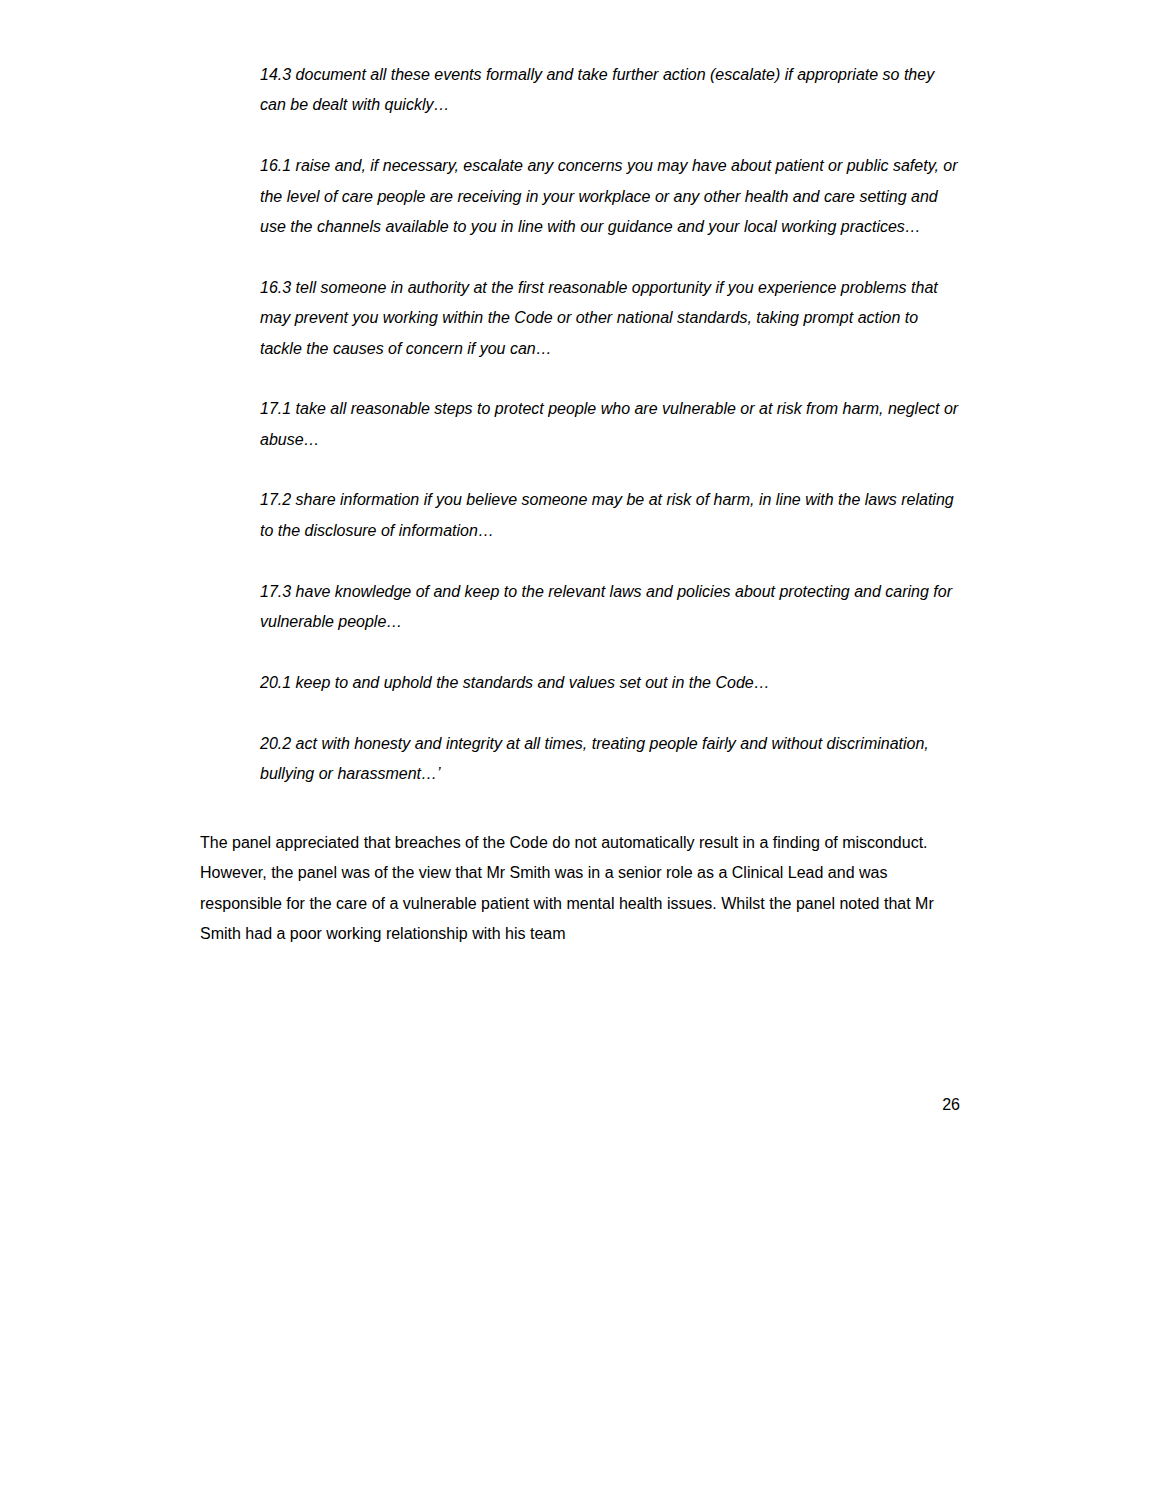14.3 document all these events formally and take further action (escalate) if appropriate so they can be dealt with quickly…
16.1 raise and, if necessary, escalate any concerns you may have about patient or public safety, or the level of care people are receiving in your workplace or any other health and care setting and use the channels available to you in line with our guidance and your local working practices…
16.3 tell someone in authority at the first reasonable opportunity if you experience problems that may prevent you working within the Code or other national standards, taking prompt action to tackle the causes of concern if you can…
17.1 take all reasonable steps to protect people who are vulnerable or at risk from harm, neglect or abuse…
17.2 share information if you believe someone may be at risk of harm, in line with the laws relating to the disclosure of information…
17.3 have knowledge of and keep to the relevant laws and policies about protecting and caring for vulnerable people…
20.1 keep to and uphold the standards and values set out in the Code…
20.2 act with honesty and integrity at all times, treating people fairly and without discrimination, bullying or harassment…’
The panel appreciated that breaches of the Code do not automatically result in a finding of misconduct. However, the panel was of the view that Mr Smith was in a senior role as a Clinical Lead and was responsible for the care of a vulnerable patient with mental health issues. Whilst the panel noted that Mr Smith had a poor working relationship with his team
26